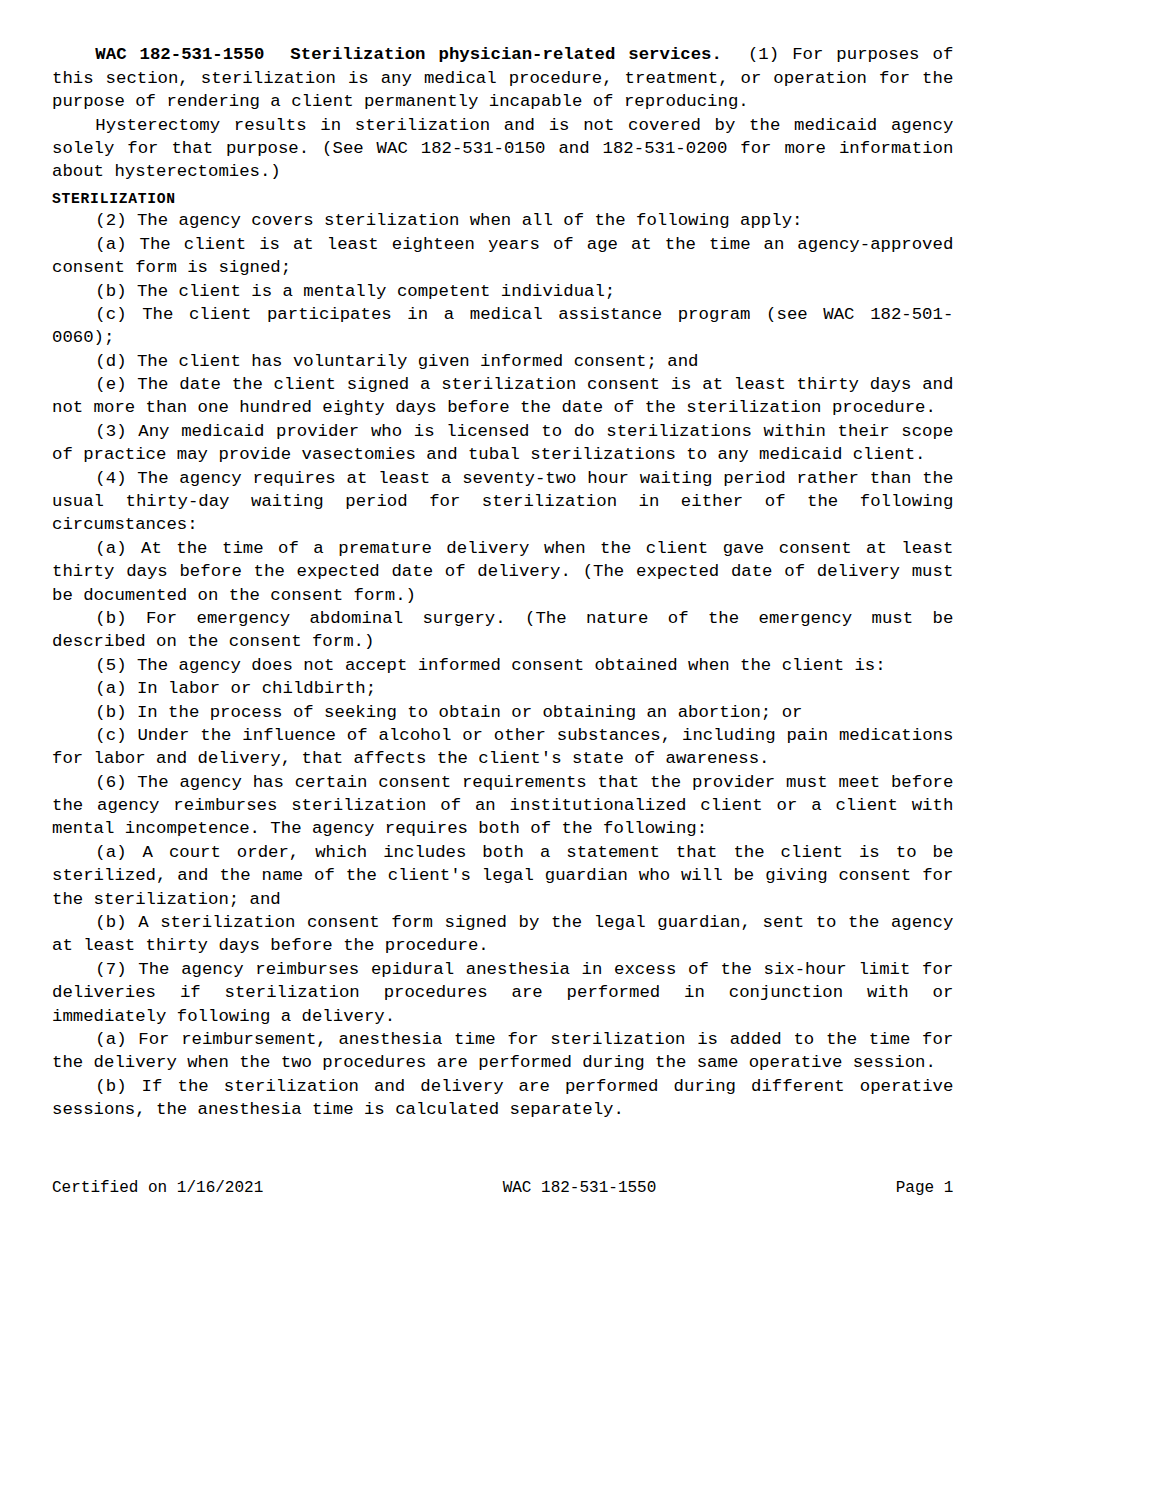WAC 182-531-1550 Sterilization physician-related services. (1) For purposes of this section, sterilization is any medical procedure, treatment, or operation for the purpose of rendering a client permanently incapable of reproducing.
Hysterectomy results in sterilization and is not covered by the medicaid agency solely for that purpose. (See WAC 182-531-0150 and 182-531-0200 for more information about hysterectomies.)
STERILIZATION
(2) The agency covers sterilization when all of the following apply:
(a) The client is at least eighteen years of age at the time an agency-approved consent form is signed;
(b) The client is a mentally competent individual;
(c) The client participates in a medical assistance program (see WAC 182-501-0060);
(d) The client has voluntarily given informed consent; and
(e) The date the client signed a sterilization consent is at least thirty days and not more than one hundred eighty days before the date of the sterilization procedure.
(3) Any medicaid provider who is licensed to do sterilizations within their scope of practice may provide vasectomies and tubal sterilizations to any medicaid client.
(4) The agency requires at least a seventy-two hour waiting period rather than the usual thirty-day waiting period for sterilization in either of the following circumstances:
(a) At the time of a premature delivery when the client gave consent at least thirty days before the expected date of delivery. (The expected date of delivery must be documented on the consent form.)
(b) For emergency abdominal surgery. (The nature of the emergency must be described on the consent form.)
(5) The agency does not accept informed consent obtained when the client is:
(a) In labor or childbirth;
(b) In the process of seeking to obtain or obtaining an abortion; or
(c) Under the influence of alcohol or other substances, including pain medications for labor and delivery, that affects the client's state of awareness.
(6) The agency has certain consent requirements that the provider must meet before the agency reimburses sterilization of an institutionalized client or a client with mental incompetence. The agency requires both of the following:
(a) A court order, which includes both a statement that the client is to be sterilized, and the name of the client's legal guardian who will be giving consent for the sterilization; and
(b) A sterilization consent form signed by the legal guardian, sent to the agency at least thirty days before the procedure.
(7) The agency reimburses epidural anesthesia in excess of the six-hour limit for deliveries if sterilization procedures are performed in conjunction with or immediately following a delivery.
(a) For reimbursement, anesthesia time for sterilization is added to the time for the delivery when the two procedures are performed during the same operative session.
(b) If the sterilization and delivery are performed during different operative sessions, the anesthesia time is calculated separately.
Certified on 1/16/2021 WAC 182-531-1550 Page 1